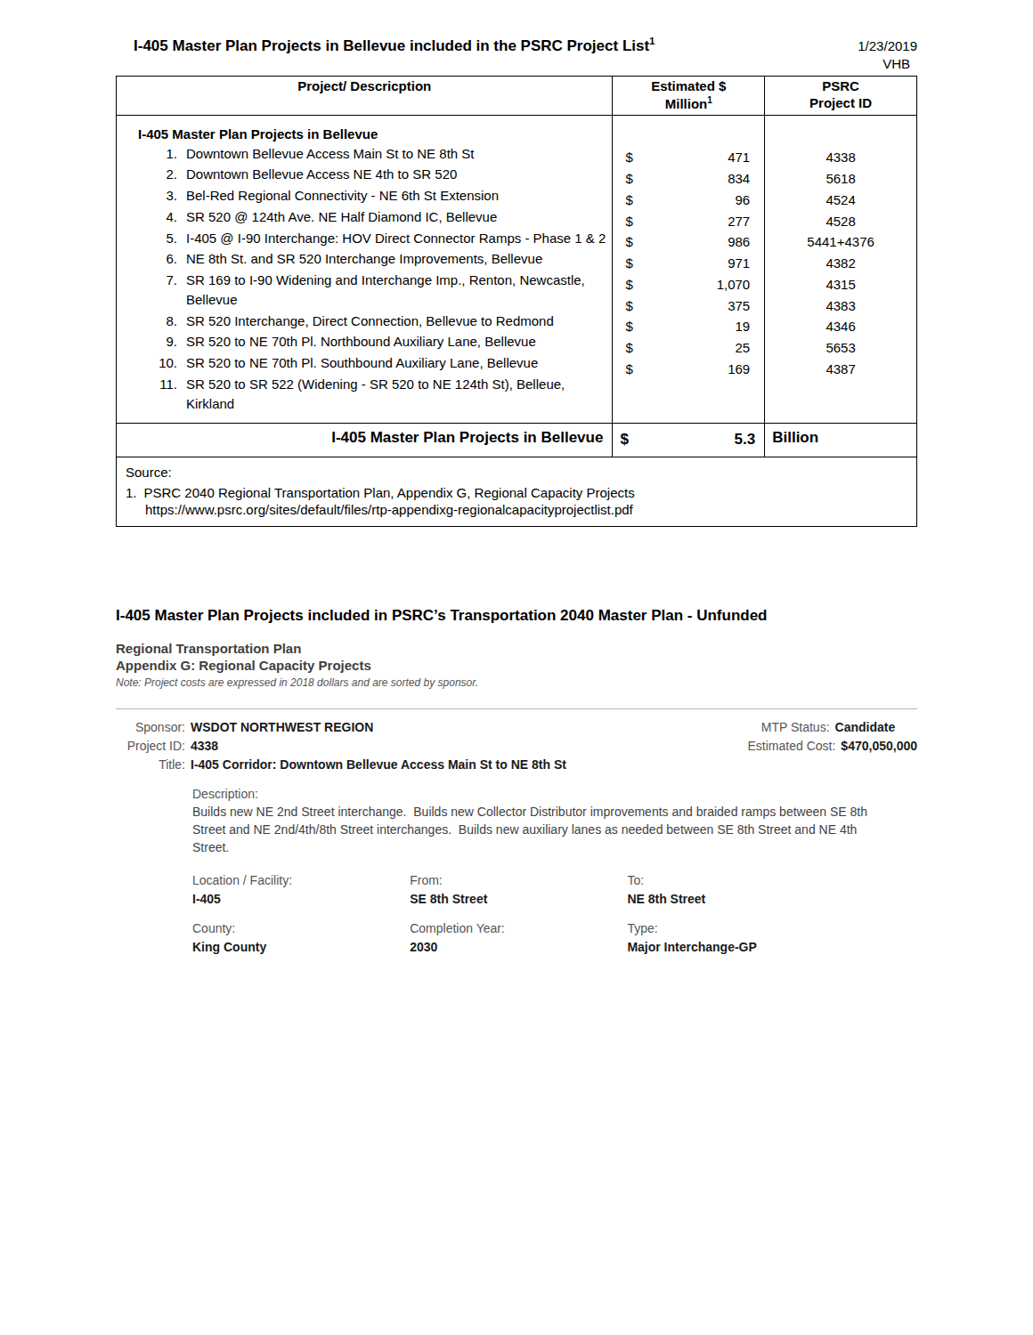I-405 Master Plan Projects in Bellevue included in the PSRC Project List1
1/23/2019 VHB
| Project/ Descricption | Estimated $ Million 1 | PSRC Project ID |
| --- | --- | --- |
| I-405 Master Plan Projects in Bellevue Downtown Bellevue Access Main St to NE 8th St Downtown Bellevue Access NE 4th to SR 520 Bel-Red Regional Connectivity - NE 6th St Extension SR 520 @ 124th Ave. NE Half Diamond IC, Bellevue I-405 @ I-90 Interchange: HOV Direct Connector Ramps - Phase 1 & 2 NE 8th St. and SR 520 Interchange Improvements, Bellevue SR 169 to I-90 Widening and Interchange Imp., Renton, Newcastle, Bellevue SR 520 Interchange, Direct Connection, Bellevue to Redmond SR 520 to NE 70th Pl. Northbound Auxiliary Lane, Bellevue SR 520 to NE 70th Pl. Southbound Auxiliary Lane, Bellevue SR 520 to SR 522 (Widening - SR 520 to NE 124th St), Belleue, Kirkland | $ 471 $ 834 $ 96 $ 277 $ 986 $ 971 $ 1,070 $ 375 $ 19 $ 25 $ 169 | 4338 5618 4524 4528 5441+4376 4382 4315 4383 4346 5653 4387 |
| I-405 Master Plan Projects in Bellevue | $ 5.3 | Billion |
| Source: 1. PSRC 2040 Regional Transportation Plan, Appendix G, Regional Capacity Projects https://www.psrc.org/sites/default/files/rtp-appendixg-regionalcapacityprojectlist.pdf |
I-405 Master Plan Projects included in PSRC’s Transportation 2040 Master Plan - Unfunded
Regional Transportation Plan
Appendix G: Regional Capacity Projects
Note: Project costs are expressed in 2018 dollars and are sorted by sponsor.
Sponsor: WSDOT NORTHWEST REGION
Project ID: 4338
Title: I-405 Corridor: Downtown Bellevue Access Main St to NE 8th St
MTP Status: Candidate
Estimated Cost:$470,050,000
Description:
Builds new NE 2nd Street interchange. Builds new Collector Distributor improvements and braided ramps between SE 8th Street and NE 2nd/4th/8th Street interchanges. Builds new auxiliary lanes as needed between SE 8th Street and NE 4th Street.
Location / Facility:
I-405
From:
SE 8th Street
To:
NE 8th Street
County:
King County
Completion Year:
2030
Type:
Major Interchange-GP